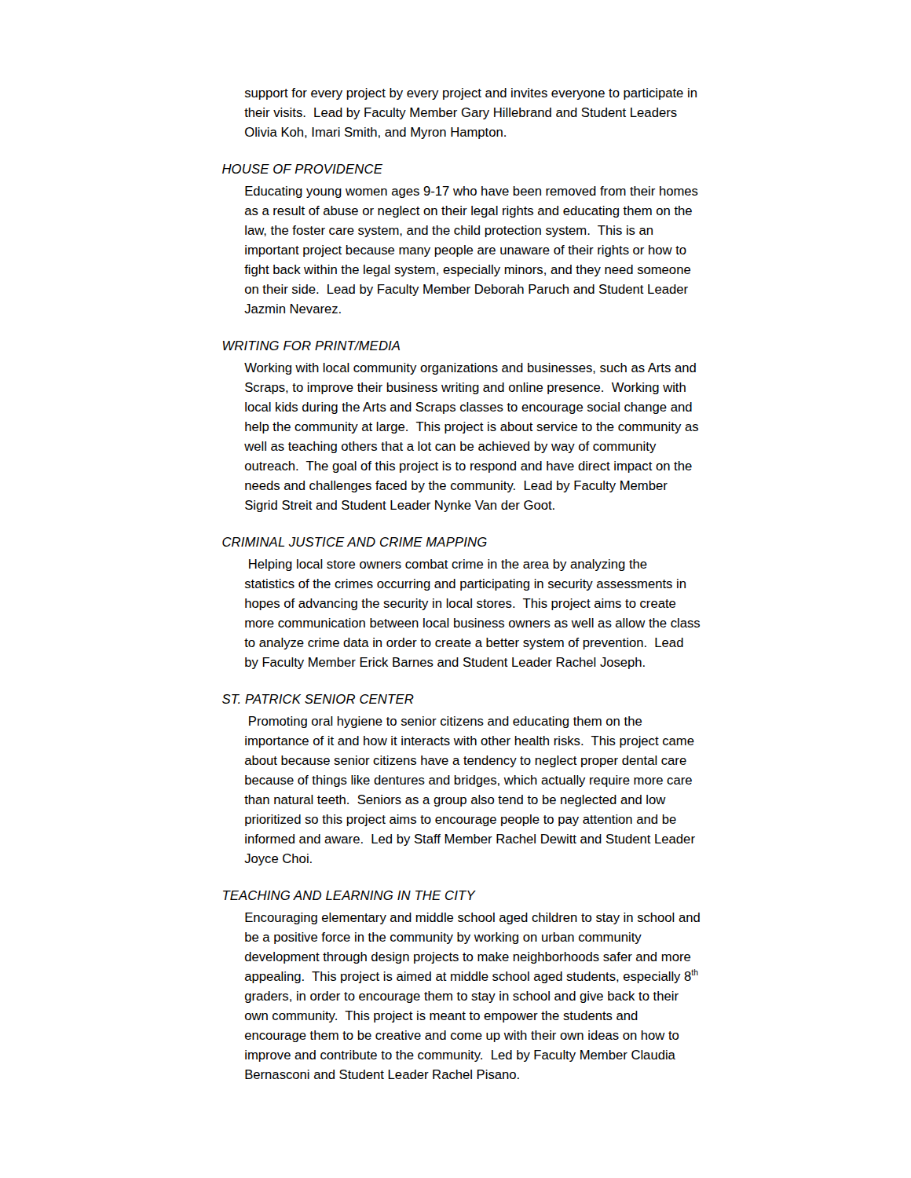support for every project by every project and invites everyone to participate in their visits. Lead by Faculty Member Gary Hillebrand and Student Leaders Olivia Koh, Imari Smith, and Myron Hampton.
HOUSE OF PROVIDENCE
Educating young women ages 9-17 who have been removed from their homes as a result of abuse or neglect on their legal rights and educating them on the law, the foster care system, and the child protection system. This is an important project because many people are unaware of their rights or how to fight back within the legal system, especially minors, and they need someone on their side. Lead by Faculty Member Deborah Paruch and Student Leader Jazmin Nevarez.
WRITING FOR PRINT/MEDIA
Working with local community organizations and businesses, such as Arts and Scraps, to improve their business writing and online presence. Working with local kids during the Arts and Scraps classes to encourage social change and help the community at large. This project is about service to the community as well as teaching others that a lot can be achieved by way of community outreach. The goal of this project is to respond and have direct impact on the needs and challenges faced by the community. Lead by Faculty Member Sigrid Streit and Student Leader Nynke Van der Goot.
CRIMINAL JUSTICE AND CRIME MAPPING
Helping local store owners combat crime in the area by analyzing the statistics of the crimes occurring and participating in security assessments in hopes of advancing the security in local stores. This project aims to create more communication between local business owners as well as allow the class to analyze crime data in order to create a better system of prevention. Lead by Faculty Member Erick Barnes and Student Leader Rachel Joseph.
ST. PATRICK SENIOR CENTER
Promoting oral hygiene to senior citizens and educating them on the importance of it and how it interacts with other health risks. This project came about because senior citizens have a tendency to neglect proper dental care because of things like dentures and bridges, which actually require more care than natural teeth. Seniors as a group also tend to be neglected and low prioritized so this project aims to encourage people to pay attention and be informed and aware. Led by Staff Member Rachel Dewitt and Student Leader Joyce Choi.
TEACHING AND LEARNING IN THE CITY
Encouraging elementary and middle school aged children to stay in school and be a positive force in the community by working on urban community development through design projects to make neighborhoods safer and more appealing. This project is aimed at middle school aged students, especially 8th graders, in order to encourage them to stay in school and give back to their own community. This project is meant to empower the students and encourage them to be creative and come up with their own ideas on how to improve and contribute to the community. Led by Faculty Member Claudia Bernasconi and Student Leader Rachel Pisano.